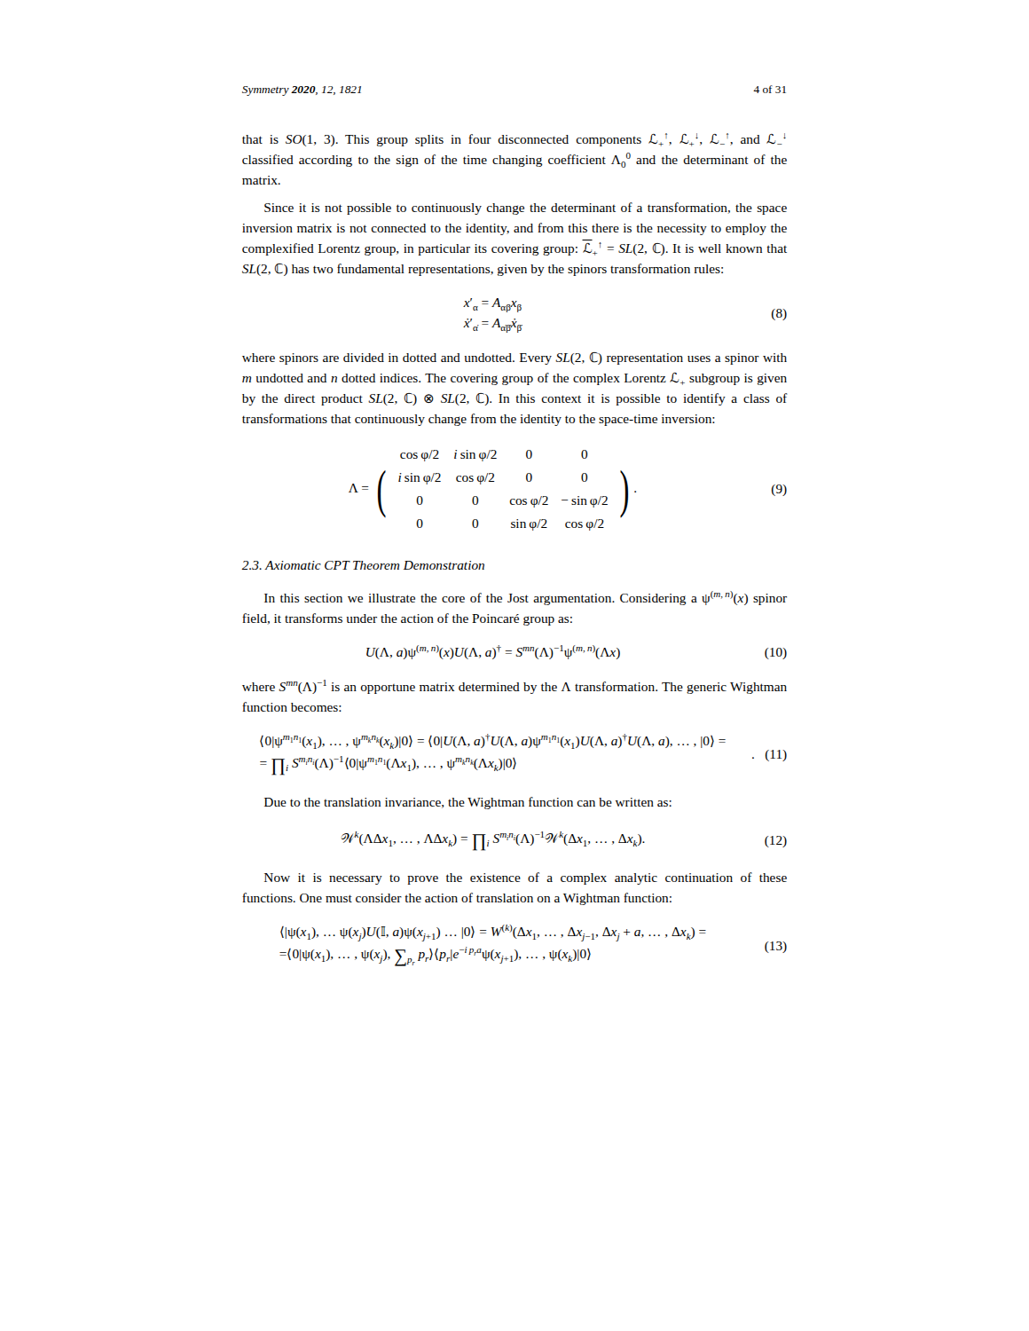Symmetry 2020, 12, 1821 4 of 31
that is SO(1, 3). This group splits in four disconnected components ℒ+↑, ℒ+↓, ℒ−↑, and ℒ−↓ classified according to the sign of the time changing coefficient Λ00 and the determinant of the matrix.
Since it is not possible to continuously change the determinant of a transformation, the space inversion matrix is not connected to the identity, and from this there is the necessity to employ the complexified Lorentz group, in particular its covering group: ℒ+↑ = SL(2, ℂ). It is well known that SL(2, ℂ) has two fundamental representations, given by the spinors transformation rules:
x′α = Aαβxβ
ẋ′α̇ = Aα̇β̇ẋβ̇
(8)
where spinors are divided in dotted and undotted. Every SL(2, ℂ) representation uses a spinor with m undotted and n dotted indices. The covering group of the complex Lorentz ℒ+ subgroup is given by the direct product SL(2, ℂ) ⊗ SL(2, ℂ). In this context it is possible to identify a class of transformations that continuously change from the identity to the space-time inversion:
Λ = (
| cos φ/2 | i sin φ/2 | 0 | 0 |
| i sin φ/2 | cos φ/2 | 0 | 0 |
| 0 | 0 | cos φ/2 | − sin φ/2 |
| 0 | 0 | sin φ/2 | cos φ/2 |
) .
(9)
2.3. Axiomatic CPT Theorem Demonstration
In this section we illustrate the core of the Jost argumentation. Considering a ψ(m, n)(x) spinor field, it transforms under the action of the Poincaré group as:
U(Λ, a)ψ(m, n)(x)U(Λ, a)† = Smn(Λ)−1ψ(m, n)(Λx)
(10)
where Smn(Λ)−1 is an opportune matrix determined by the Λ transformation. The generic Wightman function becomes:
⟨0|ψm1n1(x1), … , ψmknk(xk)|0⟩ = ⟨0|U(Λ, a)†U(Λ, a)ψm1n1(x1)U(Λ, a)†U(Λ, a), … , |0⟩ =
= ∏i Smini(Λ)−1⟨0|ψm1n1(Λx1), … , ψmknk(Λxk)|0⟩
. (11)
Due to the translation invariance, the Wightman function can be written as:
𝒲k(ΛΔx1, … , ΛΔxk) = ∏i Smini(Λ)−1𝒲k(Δx1, … , Δxk).
(12)
Now it is necessary to prove the existence of a complex analytic continuation of these functions. One must consider the action of translation on a Wightman function:
⟨|ψ(x1), … ψ(xj)U(𝕀, a)ψ(xj+1) … |0⟩ = W(k)(Δx1, … , Δxj−1, Δxj + a, … , Δxk) =
=⟨0|ψ(x1), … , ψ(xj), ∑pr pr⟩⟨pr|e−i praψ(xj+1), … , ψ(xk)|0⟩
(13)